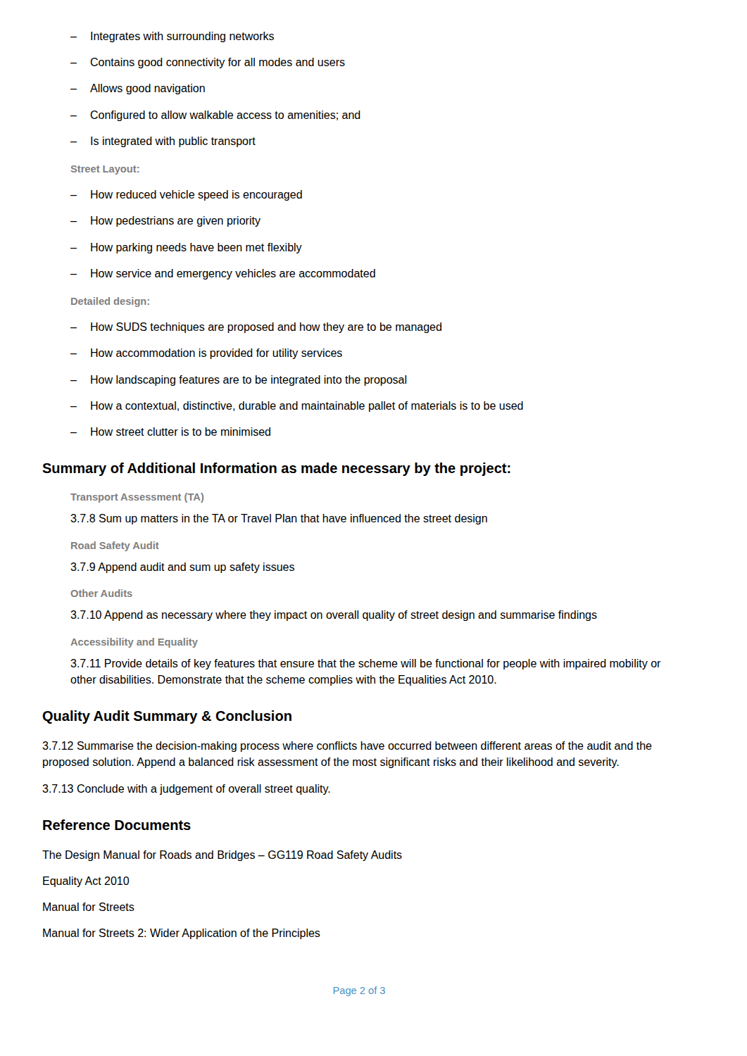Integrates with surrounding networks
Contains good connectivity for all modes and users
Allows good navigation
Configured to allow walkable access to amenities; and
Is integrated with public transport
Street Layout:
How reduced vehicle speed is encouraged
How pedestrians are given priority
How parking needs have been met flexibly
How service and emergency vehicles are accommodated
Detailed design:
How SUDS techniques are proposed and how they are to be managed
How accommodation is provided for utility services
How landscaping features are to be integrated into the proposal
How a contextual, distinctive, durable and maintainable pallet of materials is to be used
How street clutter is to be minimised
Summary of Additional Information as made necessary by the project:
Transport Assessment (TA)
3.7.8 Sum up matters in the TA or Travel Plan that have influenced the street design
Road Safety Audit
3.7.9 Append audit and sum up safety issues
Other Audits
3.7.10 Append as necessary where they impact on overall quality of street design and summarise findings
Accessibility and Equality
3.7.11 Provide details of key features that ensure that the scheme will be functional for people with impaired mobility or other disabilities. Demonstrate that the scheme complies with the Equalities Act 2010.
Quality Audit Summary & Conclusion
3.7.12 Summarise the decision-making process where conflicts have occurred between different areas of the audit and the proposed solution. Append a balanced risk assessment of the most significant risks and their likelihood and severity.
3.7.13 Conclude with a judgement of overall street quality.
Reference Documents
The Design Manual for Roads and Bridges – GG119 Road Safety Audits
Equality Act 2010
Manual for Streets
Manual for Streets 2: Wider Application of the Principles
Page 2 of 3